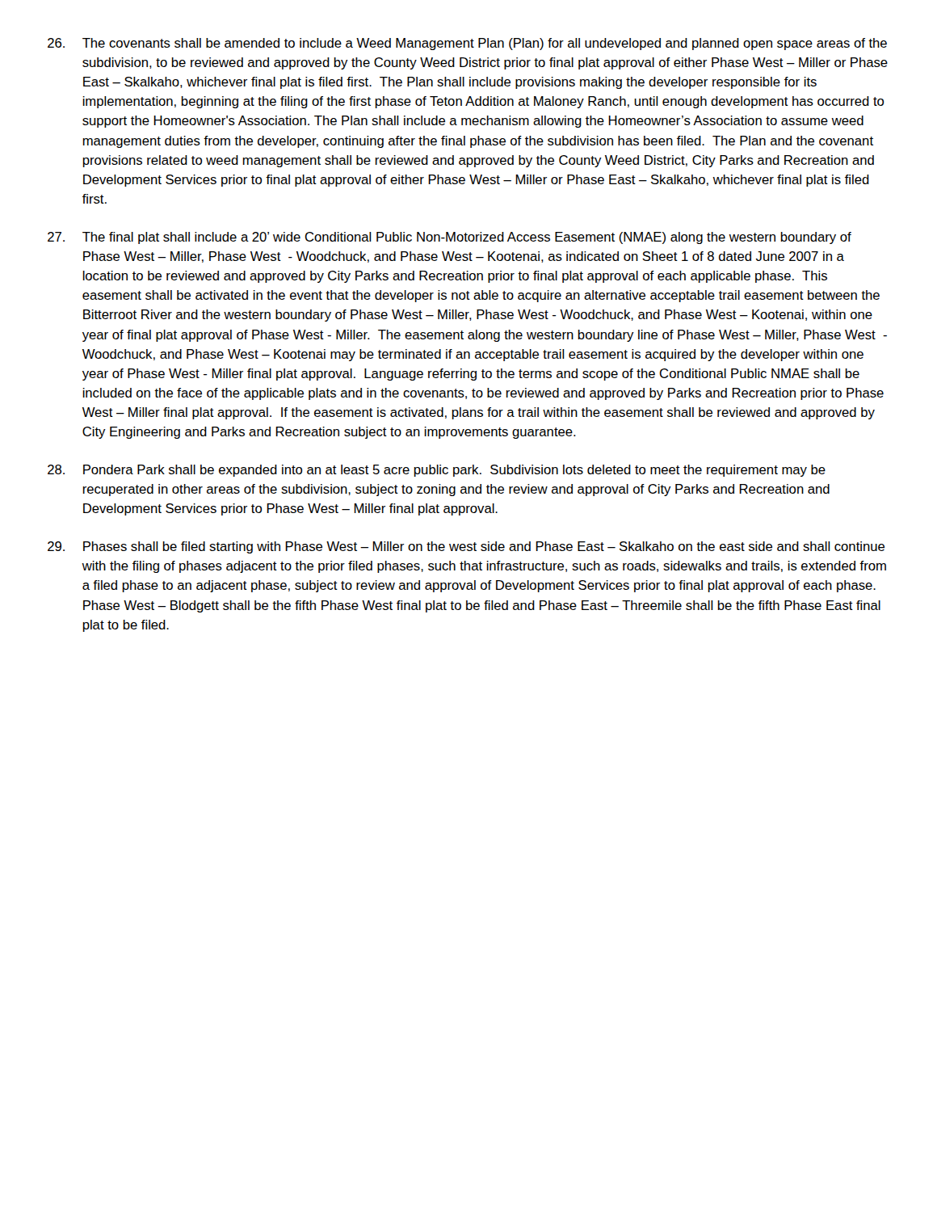26. The covenants shall be amended to include a Weed Management Plan (Plan) for all undeveloped and planned open space areas of the subdivision, to be reviewed and approved by the County Weed District prior to final plat approval of either Phase West – Miller or Phase East – Skalkaho, whichever final plat is filed first. The Plan shall include provisions making the developer responsible for its implementation, beginning at the filing of the first phase of Teton Addition at Maloney Ranch, until enough development has occurred to support the Homeowner's Association. The Plan shall include a mechanism allowing the Homeowner’s Association to assume weed management duties from the developer, continuing after the final phase of the subdivision has been filed. The Plan and the covenant provisions related to weed management shall be reviewed and approved by the County Weed District, City Parks and Recreation and Development Services prior to final plat approval of either Phase West – Miller or Phase East – Skalkaho, whichever final plat is filed first.
27. The final plat shall include a 20’ wide Conditional Public Non-Motorized Access Easement (NMAE) along the western boundary of Phase West – Miller, Phase West - Woodchuck, and Phase West – Kootenai, as indicated on Sheet 1 of 8 dated June 2007 in a location to be reviewed and approved by City Parks and Recreation prior to final plat approval of each applicable phase. This easement shall be activated in the event that the developer is not able to acquire an alternative acceptable trail easement between the Bitterroot River and the western boundary of Phase West – Miller, Phase West - Woodchuck, and Phase West – Kootenai, within one year of final plat approval of Phase West - Miller. The easement along the western boundary line of Phase West – Miller, Phase West - Woodchuck, and Phase West – Kootenai may be terminated if an acceptable trail easement is acquired by the developer within one year of Phase West - Miller final plat approval. Language referring to the terms and scope of the Conditional Public NMAE shall be included on the face of the applicable plats and in the covenants, to be reviewed and approved by Parks and Recreation prior to Phase West – Miller final plat approval. If the easement is activated, plans for a trail within the easement shall be reviewed and approved by City Engineering and Parks and Recreation subject to an improvements guarantee.
28. Pondera Park shall be expanded into an at least 5 acre public park. Subdivision lots deleted to meet the requirement may be recuperated in other areas of the subdivision, subject to zoning and the review and approval of City Parks and Recreation and Development Services prior to Phase West – Miller final plat approval.
29. Phases shall be filed starting with Phase West – Miller on the west side and Phase East – Skalkaho on the east side and shall continue with the filing of phases adjacent to the prior filed phases, such that infrastructure, such as roads, sidewalks and trails, is extended from a filed phase to an adjacent phase, subject to review and approval of Development Services prior to final plat approval of each phase. Phase West – Blodgett shall be the fifth Phase West final plat to be filed and Phase East – Threemile shall be the fifth Phase East final plat to be filed.